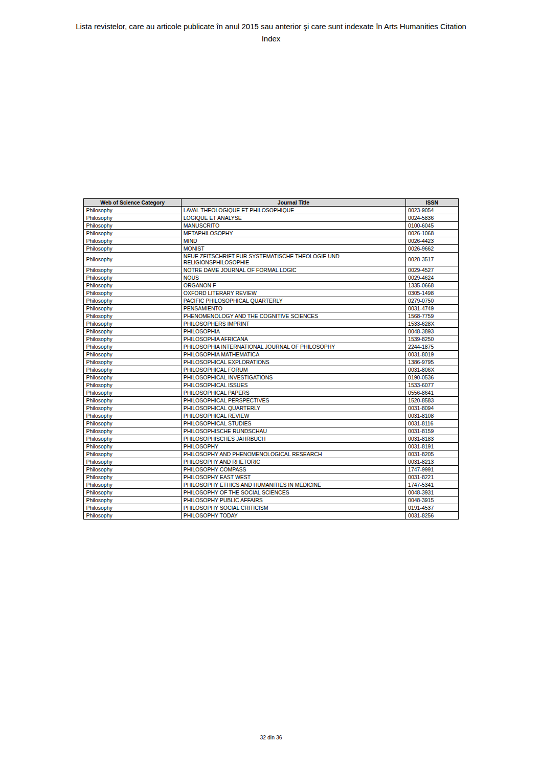Lista revistelor, care au articole publicate în anul 2015 sau anterior şi care sunt indexate în Arts Humanities Citation
Index
| Web of Science Category | Journal Title | ISSN |
| --- | --- | --- |
| Philosophy | LAVAL THEOLOGIQUE ET PHILOSOPHIQUE | 0023-9054 |
| Philosophy | LOGIQUE ET ANALYSE | 0024-5836 |
| Philosophy | MANUSCRITO | 0100-6045 |
| Philosophy | METAPHILOSOPHY | 0026-1068 |
| Philosophy | MIND | 0026-4423 |
| Philosophy | MONIST | 0026-9662 |
| Philosophy | NEUE ZEITSCHRIFT FUR SYSTEMATISCHE THEOLOGIE UND RELIGIONSPHILOSOPHIE | 0028-3517 |
| Philosophy | NOTRE DAME JOURNAL OF FORMAL LOGIC | 0029-4527 |
| Philosophy | NOUS | 0029-4624 |
| Philosophy | ORGANON F | 1335-0668 |
| Philosophy | OXFORD LITERARY REVIEW | 0305-1498 |
| Philosophy | PACIFIC PHILOSOPHICAL QUARTERLY | 0279-0750 |
| Philosophy | PENSAMIENTO | 0031-4749 |
| Philosophy | PHENOMENOLOGY AND THE COGNITIVE SCIENCES | 1568-7759 |
| Philosophy | PHILOSOPHERS IMPRINT | 1533-628X |
| Philosophy | PHILOSOPHIA | 0048-3893 |
| Philosophy | PHILOSOPHIA AFRICANA | 1539-8250 |
| Philosophy | PHILOSOPHIA INTERNATIONAL JOURNAL OF PHILOSOPHY | 2244-1875 |
| Philosophy | PHILOSOPHIA MATHEMATICA | 0031-8019 |
| Philosophy | PHILOSOPHICAL EXPLORATIONS | 1386-9795 |
| Philosophy | PHILOSOPHICAL FORUM | 0031-806X |
| Philosophy | PHILOSOPHICAL INVESTIGATIONS | 0190-0536 |
| Philosophy | PHILOSOPHICAL ISSUES | 1533-6077 |
| Philosophy | PHILOSOPHICAL PAPERS | 0556-8641 |
| Philosophy | PHILOSOPHICAL PERSPECTIVES | 1520-8583 |
| Philosophy | PHILOSOPHICAL QUARTERLY | 0031-8094 |
| Philosophy | PHILOSOPHICAL REVIEW | 0031-8108 |
| Philosophy | PHILOSOPHICAL STUDIES | 0031-8116 |
| Philosophy | PHILOSOPHISCHE RUNDSCHAU | 0031-8159 |
| Philosophy | PHILOSOPHISCHES JAHRBUCH | 0031-8183 |
| Philosophy | PHILOSOPHY | 0031-8191 |
| Philosophy | PHILOSOPHY AND PHENOMENOLOGICAL RESEARCH | 0031-8205 |
| Philosophy | PHILOSOPHY AND RHETORIC | 0031-8213 |
| Philosophy | PHILOSOPHY COMPASS | 1747-9991 |
| Philosophy | PHILOSOPHY EAST WEST | 0031-8221 |
| Philosophy | PHILOSOPHY ETHICS AND HUMANITIES IN MEDICINE | 1747-5341 |
| Philosophy | PHILOSOPHY OF THE SOCIAL SCIENCES | 0048-3931 |
| Philosophy | PHILOSOPHY PUBLIC AFFAIRS | 0048-3915 |
| Philosophy | PHILOSOPHY SOCIAL CRITICISM | 0191-4537 |
| Philosophy | PHILOSOPHY TODAY | 0031-8256 |
32 din 36